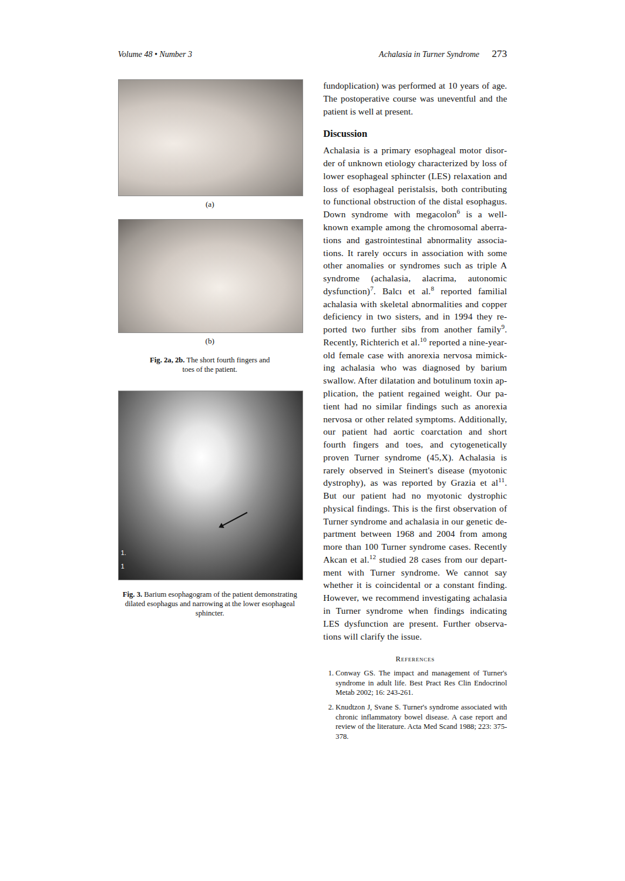Volume 48 • Number 3
Achalasia in Turner Syndrome 273
(a)
(b)
Fig. 2a, 2b. The short fourth fingers and
toes of the patient.
1. 1
Fig. 3. Barium esophagogram of the patient demonstrating dilated esophagus and narrowing at the lower esophageal sphincter.
fundoplication) was performed at 10 years of age. The postoperative course was uneventful and the patient is well at present.
Discussion
Achalasia is a primary esophageal motor disorder of unknown etiology characterized by loss of lower esophageal sphincter (LES) relaxation and loss of esophageal peristalsis, both contributing to functional obstruction of the distal esophagus. Down syndrome with megacolon6 is a well-known example among the chromosomal aberrations and gastrointestinal abnormality associations. It rarely occurs in association with some other anomalies or syndromes such as triple A syndrome (achalasia, alacrima, autonomic dysfunction)7. Balcı et al.8 reported familial achalasia with skeletal abnormalities and copper deficiency in two sisters, and in 1994 they reported two further sibs from another family9. Recently, Richterich et al.10 reported a nine-year-old female case with anorexia nervosa mimicking achalasia who was diagnosed by barium swallow. After dilatation and botulinum toxin application, the patient regained weight. Our patient had no similar findings such as anorexia nervosa or other related symptoms. Additionally, our patient had aortic coarctation and short fourth fingers and toes, and cytogenetically proven Turner syndrome (45,X). Achalasia is rarely observed in Steinert's disease (myotonic dystrophy), as was reported by Grazia et al11. But our patient had no myotonic dystrophic physical findings. This is the first observation of Turner syndrome and achalasia in our genetic department between 1968 and 2004 from among more than 100 Turner syndrome cases. Recently Akcan et al.12 studied 28 cases from our department with Turner syndrome. We cannot say whether it is coincidental or a constant finding. However, we recommend investigating achalasia in Turner syndrome when findings indicating LES dysfunction are present. Further observations will clarify the issue.
References
Conway GS. The impact and management of Turner's syndrome in adult life. Best Pract Res Clin Endocrinol Metab 2002; 16: 243-261.
Knudtzon J, Svane S. Turner's syndrome associated with chronic inflammatory bowel disease. A case report and review of the literature. Acta Med Scand 1988; 223: 375-378.